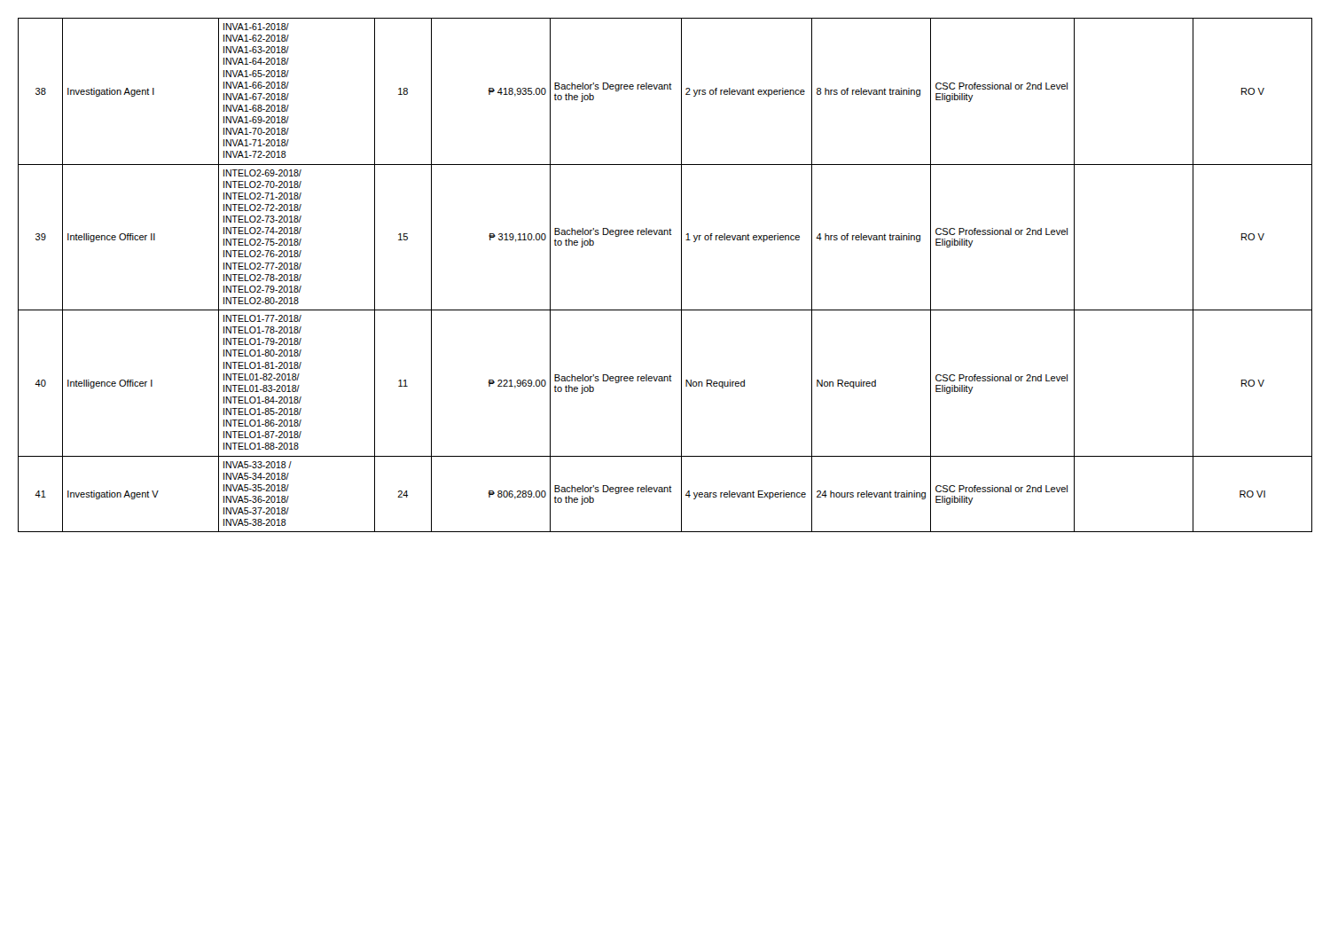| 38 | Investigation Agent I | INVA1-61-2018/ INVA1-62-2018/ INVA1-63-2018/ INVA1-64-2018/ INVA1-65-2018/ INVA1-66-2018/ INVA1-67-2018/ INVA1-68-2018/ INVA1-69-2018/ INVA1-70-2018/ INVA1-71-2018/ INVA1-72-2018 | 18 | ₱ 418,935.00 | Bachelor's Degree relevant to the job | 2 yrs of relevant experience | 8 hrs of relevant training | CSC Professional or 2nd Level Eligibility | | RO V |
| 39 | Intelligence Officer II | INTELO2-69-2018/ INTELO2-70-2018/ INTELO2-71-2018/ INTELO2-72-2018/ INTELO2-73-2018/ INTELO2-74-2018/ INTELO2-75-2018/ INTELO2-76-2018/ INTELO2-77-2018/ INTELO2-78-2018/ INTELO2-79-2018/ INTELO2-80-2018 | 15 | ₱ 319,110.00 | Bachelor's Degree relevant to the job | 1 yr of relevant experience | 4 hrs of relevant training | CSC Professional or 2nd Level Eligibility | | RO V |
| 40 | Intelligence Officer I | INTELO1-77-2018/ INTELO1-78-2018/ INTELO1-79-2018/ INTELO1-80-2018/ INTELO1-81-2018/ INTEL01-82-2018/ INTEL01-83-2018/ INTELO1-84-2018/ INTELO1-85-2018/ INTELO1-86-2018/ INTELO1-87-2018/ INTELO1-88-2018 | 11 | ₱ 221,969.00 | Bachelor's Degree relevant to the job | Non Required | Non Required | CSC Professional or 2nd Level Eligibility | | RO V |
| 41 | Investigation Agent V | INVA5-33-2018 / INVA5-34-2018/ INVA5-35-2018/ INVA5-36-2018/ INVA5-37-2018/ INVA5-38-2018 | 24 | ₱ 806,289.00 | Bachelor's Degree relevant to the job | 4 years relevant Experience | 24 hours relevant training | CSC Professional or 2nd Level Eligibility | | RO VI |